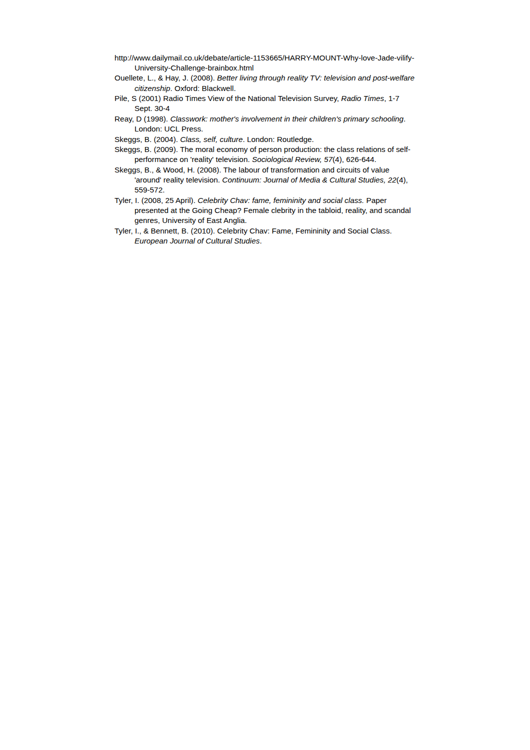http://www.dailymail.co.uk/debate/article-1153665/HARRY-MOUNT-Why-love-Jade-vilify-University-Challenge-brainbox.html
Ouellete, L., & Hay, J. (2008). Better living through reality TV: television and post-welfare citizenship. Oxford: Blackwell.
Pile, S (2001) Radio Times View of the National Television Survey, Radio Times, 1-7 Sept. 30-4
Reay, D (1998). Classwork: mother's involvement in their children's primary schooling. London: UCL Press.
Skeggs, B. (2004). Class, self, culture. London: Routledge.
Skeggs, B. (2009). The moral economy of person production: the class relations of self-performance on 'reality' television. Sociological Review, 57(4), 626-644.
Skeggs, B., & Wood, H. (2008). The labour of transformation and circuits of value 'around' reality television. Continuum: Journal of Media & Cultural Studies, 22(4), 559-572.
Tyler, I. (2008, 25 April). Celebrity Chav: fame, femininity and social class. Paper presented at the Going Cheap? Female clebrity in the tabloid, reality, and scandal genres, University of East Anglia.
Tyler, I., & Bennett, B. (2010). Celebrity Chav: Fame, Femininity and Social Class. European Journal of Cultural Studies.